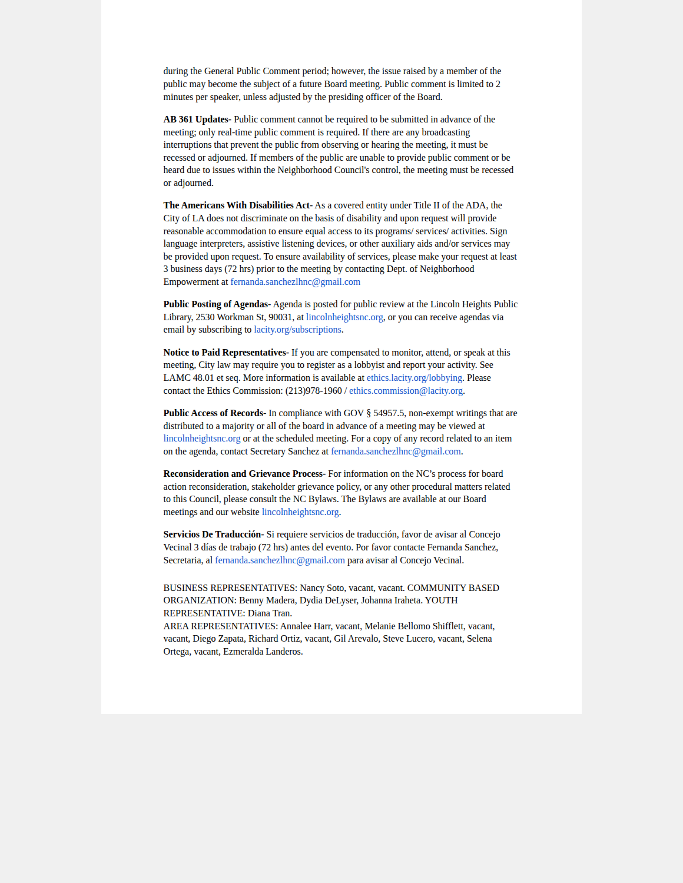during the General Public Comment period; however, the issue raised by a member of the public may become the subject of a future Board meeting. Public comment is limited to 2 minutes per speaker, unless adjusted by the presiding officer of the Board.
AB 361 Updates- Public comment cannot be required to be submitted in advance of the meeting; only real-time public comment is required. If there are any broadcasting interruptions that prevent the public from observing or hearing the meeting, it must be recessed or adjourned. If members of the public are unable to provide public comment or be heard due to issues within the Neighborhood Council's control, the meeting must be recessed or adjourned.
The Americans With Disabilities Act- As a covered entity under Title II of the ADA, the City of LA does not discriminate on the basis of disability and upon request will provide reasonable accommodation to ensure equal access to its programs/ services/ activities. Sign language interpreters, assistive listening devices, or other auxiliary aids and/or services may be provided upon request. To ensure availability of services, please make your request at least 3 business days (72 hrs) prior to the meeting by contacting Dept. of Neighborhood Empowerment at fernanda.sanchezlhnc@gmail.com
Public Posting of Agendas- Agenda is posted for public review at the Lincoln Heights Public Library, 2530 Workman St, 90031, at lincolnheightsnc.org, or you can receive agendas via email by subscribing to lacity.org/subscriptions.
Notice to Paid Representatives- If you are compensated to monitor, attend, or speak at this meeting, City law may require you to register as a lobbyist and report your activity. See LAMC 48.01 et seq. More information is available at ethics.lacity.org/lobbying. Please contact the Ethics Commission: (213)978-1960 / ethics.commission@lacity.org.
Public Access of Records- In compliance with GOV § 54957.5, non-exempt writings that are distributed to a majority or all of the board in advance of a meeting may be viewed at lincolnheightsnc.org or at the scheduled meeting. For a copy of any record related to an item on the agenda, contact Secretary Sanchez at fernanda.sanchezlhnc@gmail.com.
Reconsideration and Grievance Process- For information on the NC’s process for board action reconsideration, stakeholder grievance policy, or any other procedural matters related to this Council, please consult the NC Bylaws. The Bylaws are available at our Board meetings and our website lincolnheightsnc.org.
Servicios De Traducción- Si requiere servicios de traducción, favor de avisar al Concejo Vecinal 3 días de trabajo (72 hrs) antes del evento. Por favor contacte Fernanda Sanchez, Secretaria, al fernanda.sanchezlhnc@gmail.com para avisar al Concejo Vecinal.
BUSINESS REPRESENTATIVES: Nancy Soto, vacant, vacant. COMMUNITY BASED ORGANIZATION: Benny Madera, Dydia DeLyser, Johanna Iraheta. YOUTH REPRESENTATIVE: Diana Tran.
AREA REPRESENTATIVES: Annalee Harr, vacant, Melanie Bellomo Shifflett, vacant, vacant, Diego Zapata, Richard Ortiz, vacant, Gil Arevalo, Steve Lucero, vacant, Selena Ortega, vacant, Ezmeralda Landeros.